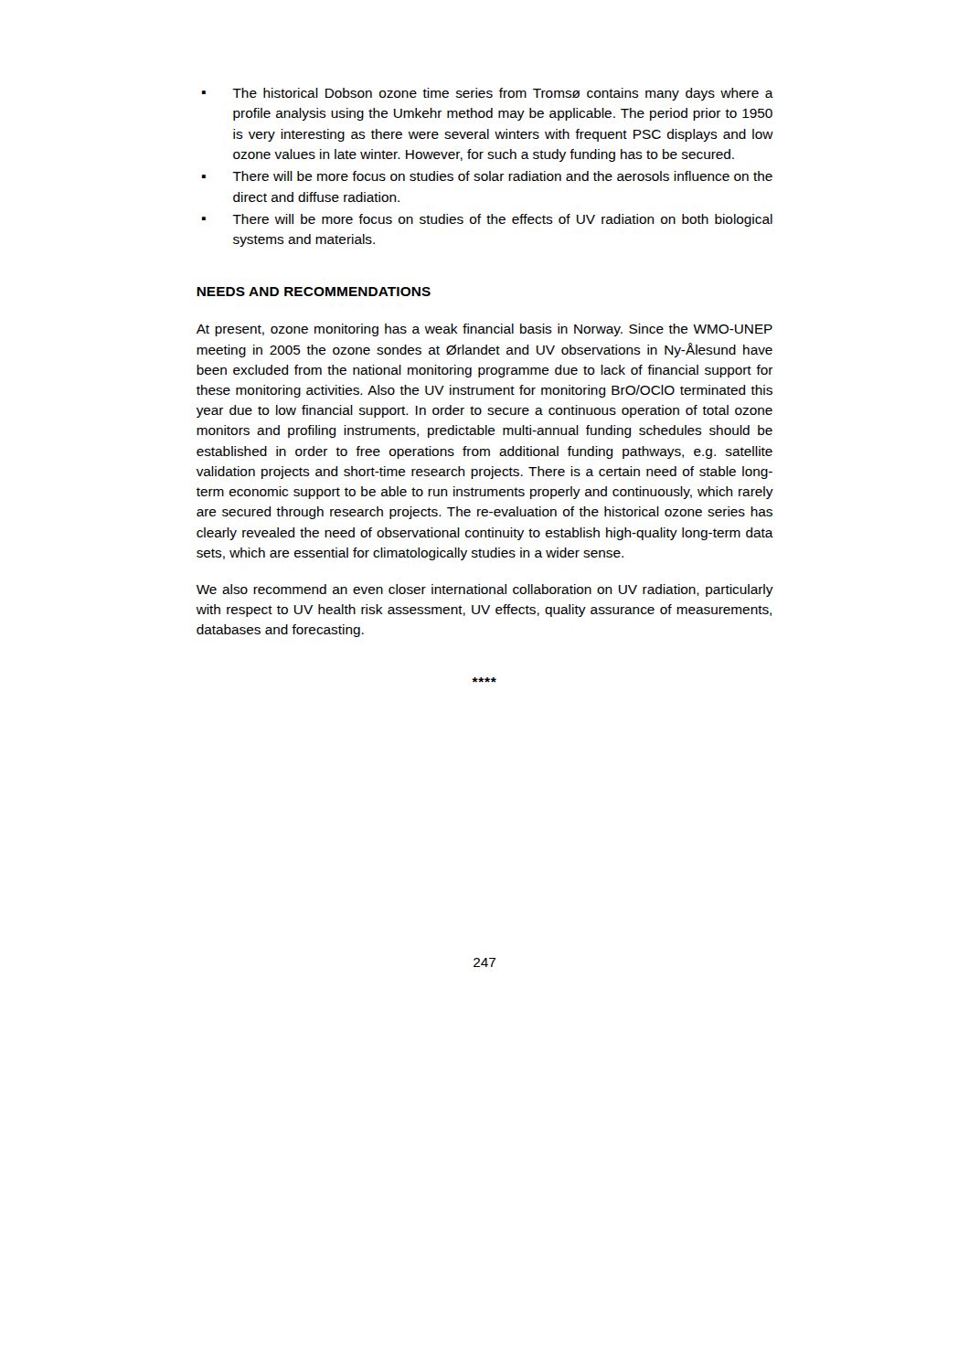The historical Dobson ozone time series from Tromsø contains many days where a profile analysis using the Umkehr method may be applicable. The period prior to 1950 is very interesting as there were several winters with frequent PSC displays and low ozone values in late winter. However, for such a study funding has to be secured.
There will be more focus on studies of solar radiation and the aerosols influence on the direct and diffuse radiation.
There will be more focus on studies of the effects of UV radiation on both biological systems and materials.
NEEDS AND RECOMMENDATIONS
At present, ozone monitoring has a weak financial basis in Norway. Since the WMO-UNEP meeting in 2005 the ozone sondes at Ørlandet and UV observations in Ny-Ålesund have been excluded from the national monitoring programme due to lack of financial support for these monitoring activities. Also the UV instrument for monitoring BrO/OClO terminated this year due to low financial support. In order to secure a continuous operation of total ozone monitors and profiling instruments, predictable multi-annual funding schedules should be established in order to free operations from additional funding pathways, e.g. satellite validation projects and short-time research projects. There is a certain need of stable long-term economic support to be able to run instruments properly and continuously, which rarely are secured through research projects. The re-evaluation of the historical ozone series has clearly revealed the need of observational continuity to establish high-quality long-term data sets, which are essential for climatologically studies in a wider sense.
We also recommend an even closer international collaboration on UV radiation, particularly with respect to UV health risk assessment, UV effects, quality assurance of measurements, databases and forecasting.
****
247